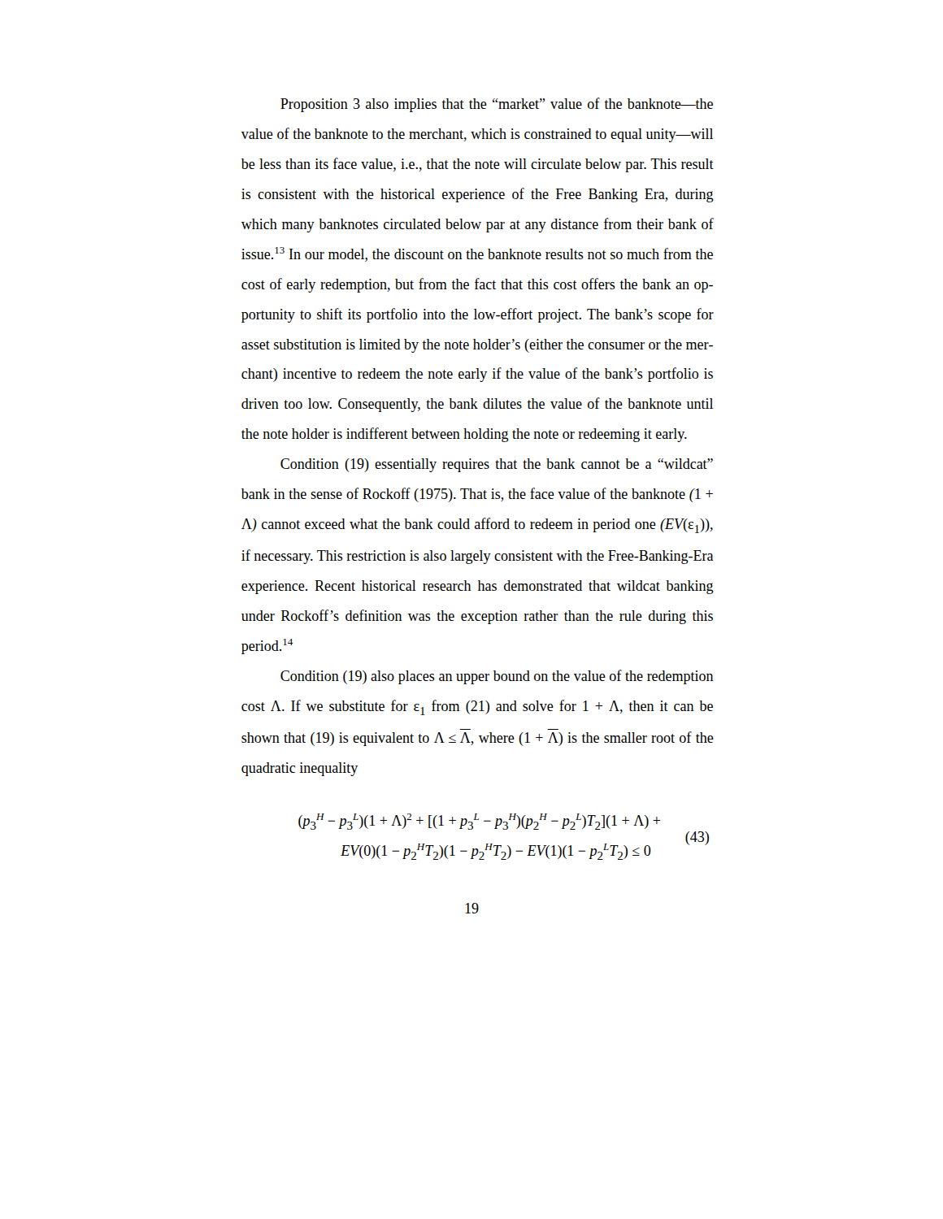Proposition 3 also implies that the “market” value of the banknote—the value of the banknote to the merchant, which is constrained to equal unity—will be less than its face value, i.e., that the note will circulate below par. This result is consistent with the historical experience of the Free Banking Era, during which many banknotes circulated below par at any distance from their bank of issue.13 In our model, the discount on the banknote results not so much from the cost of early redemption, but from the fact that this cost offers the bank an opportunity to shift its portfolio into the low-effort project. The bank’s scope for asset substitution is limited by the note holder’s (either the consumer or the merchant) incentive to redeem the note early if the value of the bank’s portfolio is driven too low. Consequently, the bank dilutes the value of the banknote until the note holder is indifferent between holding the note or redeeming it early.
Condition (19) essentially requires that the bank cannot be a “wildcat” bank in the sense of Rockoff (1975). That is, the face value of the banknote (1 + Λ) cannot exceed what the bank could afford to redeem in period one (EV(ε1)), if necessary. This restriction is also largely consistent with the Free-Banking-Era experience. Recent historical research has demonstrated that wildcat banking under Rockoff’s definition was the exception rather than the rule during this period.14
Condition (19) also places an upper bound on the value of the redemption cost Λ. If we substitute for ε1 from (21) and solve for 1 + Λ, then it can be shown that (19) is equivalent to Λ ≤ Λ, where (1 + Λ) is the smaller root of the quadratic inequality
(p3H − p3L)(1 + Λ)2 + [(1 + p3L − p3H)(p2H − p2L)T2](1 + Λ) +
EV(0)(1 − p2HT2)(1 − p2HT2) − EV(1)(1 − p2LT2) ≤ 0
(43)
19